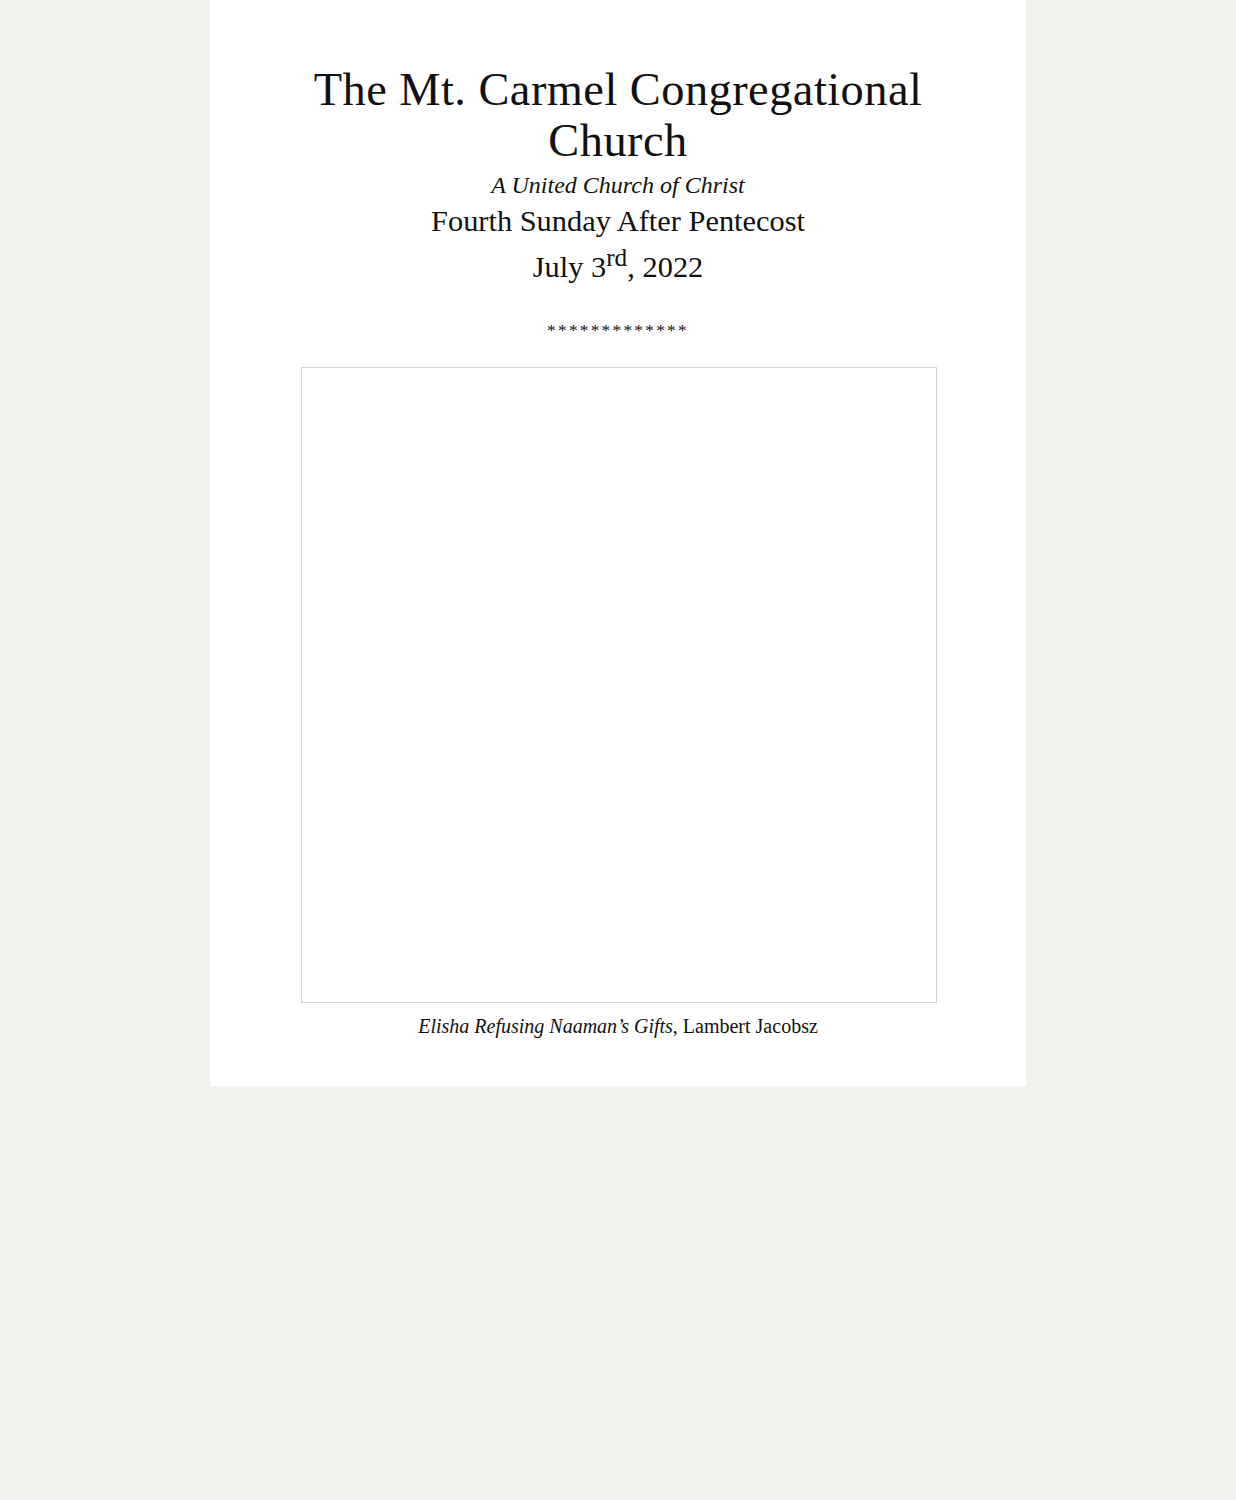The Mt. Carmel Congregational Church
A United Church of Christ
Fourth Sunday After Pentecost
July 3rd, 2022
*************
Elisha Refusing Naaman’s Gifts, Lambert Jacobsz